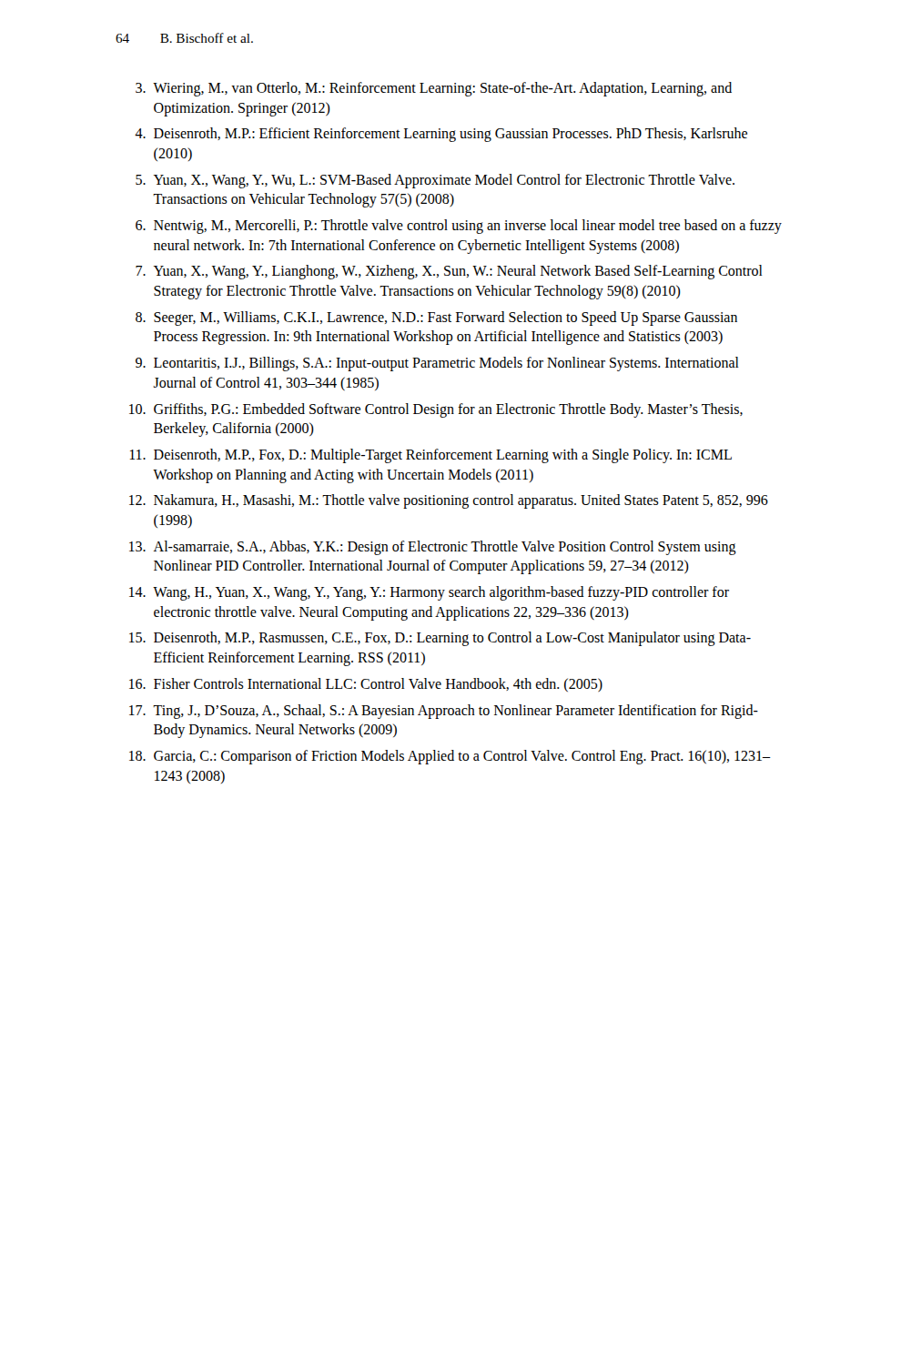64 B. Bischoff et al.
Wiering, M., van Otterlo, M.: Reinforcement Learning: State-of-the-Art. Adaptation, Learning, and Optimization. Springer (2012)
Deisenroth, M.P.: Efficient Reinforcement Learning using Gaussian Processes. PhD Thesis, Karlsruhe (2010)
Yuan, X., Wang, Y., Wu, L.: SVM-Based Approximate Model Control for Electronic Throttle Valve. Transactions on Vehicular Technology 57(5) (2008)
Nentwig, M., Mercorelli, P.: Throttle valve control using an inverse local linear model tree based on a fuzzy neural network. In: 7th International Conference on Cybernetic Intelligent Systems (2008)
Yuan, X., Wang, Y., Lianghong, W., Xizheng, X., Sun, W.: Neural Network Based Self-Learning Control Strategy for Electronic Throttle Valve. Transactions on Vehicular Technology 59(8) (2010)
Seeger, M., Williams, C.K.I., Lawrence, N.D.: Fast Forward Selection to Speed Up Sparse Gaussian Process Regression. In: 9th International Workshop on Artificial Intelligence and Statistics (2003)
Leontaritis, I.J., Billings, S.A.: Input-output Parametric Models for Nonlinear Systems. International Journal of Control 41, 303–344 (1985)
Griffiths, P.G.: Embedded Software Control Design for an Electronic Throttle Body. Master’s Thesis, Berkeley, California (2000)
Deisenroth, M.P., Fox, D.: Multiple-Target Reinforcement Learning with a Single Policy. In: ICML Workshop on Planning and Acting with Uncertain Models (2011)
Nakamura, H., Masashi, M.: Thottle valve positioning control apparatus. United States Patent 5, 852, 996 (1998)
Al-samarraie, S.A., Abbas, Y.K.: Design of Electronic Throttle Valve Position Control System using Nonlinear PID Controller. International Journal of Computer Applications 59, 27–34 (2012)
Wang, H., Yuan, X., Wang, Y., Yang, Y.: Harmony search algorithm-based fuzzy-PID controller for electronic throttle valve. Neural Computing and Applications 22, 329–336 (2013)
Deisenroth, M.P., Rasmussen, C.E., Fox, D.: Learning to Control a Low-Cost Manipulator using Data-Efficient Reinforcement Learning. RSS (2011)
Fisher Controls International LLC: Control Valve Handbook, 4th edn. (2005)
Ting, J., D’Souza, A., Schaal, S.: A Bayesian Approach to Nonlinear Parameter Identification for Rigid-Body Dynamics. Neural Networks (2009)
Garcia, C.: Comparison of Friction Models Applied to a Control Valve. Control Eng. Pract. 16(10), 1231–1243 (2008)